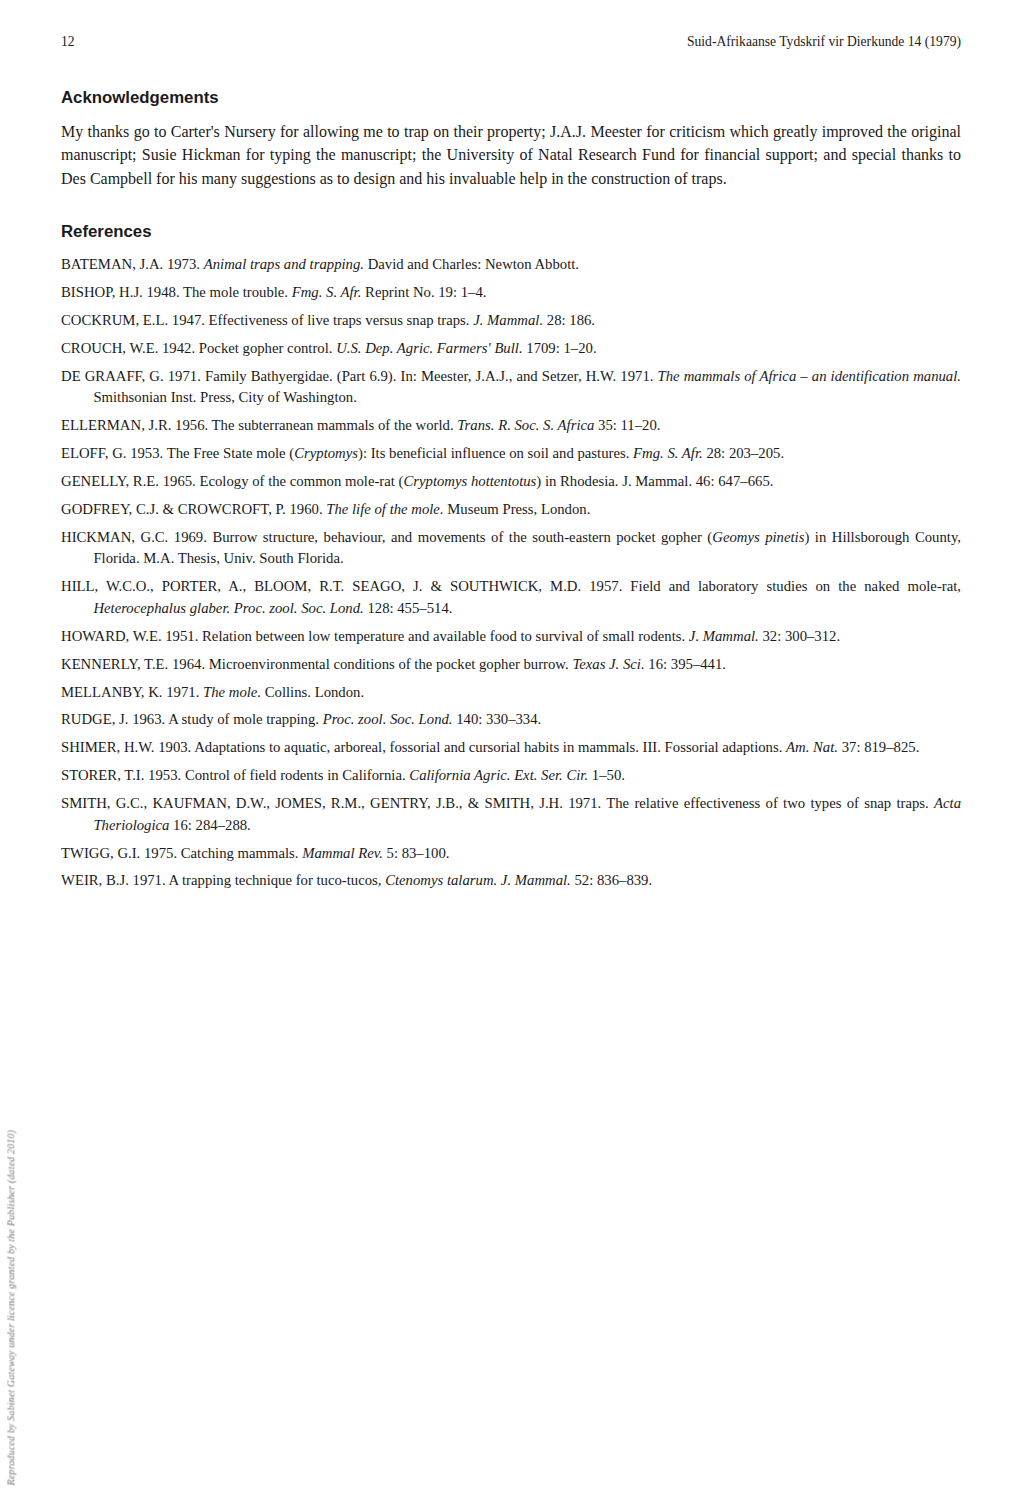12 Suid-Afrikaanse Tydskrif vir Dierkunde 14 (1979)
Acknowledgements
My thanks go to Carter's Nursery for allowing me to trap on their property; J.A.J. Meester for criticism which greatly improved the original manuscript; Susie Hickman for typing the manuscript; the University of Natal Research Fund for financial support; and special thanks to Des Campbell for his many suggestions as to design and his invaluable help in the construction of traps.
References
BATEMAN, J.A. 1973. Animal traps and trapping. David and Charles: Newton Abbott.
BISHOP, H.J. 1948. The mole trouble. Fmg. S. Afr. Reprint No. 19: 1–4.
COCKRUM, E.L. 1947. Effectiveness of live traps versus snap traps. J. Mammal. 28: 186.
CROUCH, W.E. 1942. Pocket gopher control. U.S. Dep. Agric. Farmers' Bull. 1709: 1–20.
DE GRAAFF, G. 1971. Family Bathyergidae. (Part 6.9). In: Meester, J.A.J., and Setzer, H.W. 1971. The mammals of Africa – an identification manual. Smithsonian Inst. Press, City of Washington.
ELLERMAN, J.R. 1956. The subterranean mammals of the world. Trans. R. Soc. S. Africa 35: 11–20.
ELOFF, G. 1953. The Free State mole (Cryptomys): Its beneficial influence on soil and pastures. Fmg. S. Afr. 28: 203–205.
GENELLY, R.E. 1965. Ecology of the common mole-rat (Cryptomys hottentotus) in Rhodesia. J. Mammal. 46: 647–665.
GODFREY, C.J. & CROWCROFT, P. 1960. The life of the mole. Museum Press, London.
HICKMAN, G.C. 1969. Burrow structure, behaviour, and movements of the south-eastern pocket gopher (Geomys pinetis) in Hillsborough County, Florida. M.A. Thesis, Univ. South Florida.
HILL, W.C.O., PORTER, A., BLOOM, R.T. SEAGO, J. & SOUTHWICK, M.D. 1957. Field and laboratory studies on the naked mole-rat, Heterocephalus glaber. Proc. zool. Soc. Lond. 128: 455–514.
HOWARD, W.E. 1951. Relation between low temperature and available food to survival of small rodents. J. Mammal. 32: 300–312.
KENNERLY, T.E. 1964. Microenvironmental conditions of the pocket gopher burrow. Texas J. Sci. 16: 395–441.
MELLANBY, K. 1971. The mole. Collins. London.
RUDGE, J. 1963. A study of mole trapping. Proc. zool. Soc. Lond. 140: 330–334.
SHIMER, H.W. 1903. Adaptations to aquatic, arboreal, fossorial and cursorial habits in mammals. III. Fossorial adaptions. Am. Nat. 37: 819–825.
STORER, T.I. 1953. Control of field rodents in California. California Agric. Ext. Ser. Cir. 1–50.
SMITH, G.C., KAUFMAN, D.W., JOMES, R.M., GENTRY, J.B., & SMITH, J.H. 1971. The relative effectiveness of two types of snap traps. Acta Theriologica 16: 284–288.
TWIGG, G.I. 1975. Catching mammals. Mammal Rev. 5: 83–100.
WEIR, B.J. 1971. A trapping technique for tuco-tucos, Ctenomys talarum. J. Mammal. 52: 836–839.
Reproduced by Sabinet Gateway under licence granted by the Publisher (dated 2010)